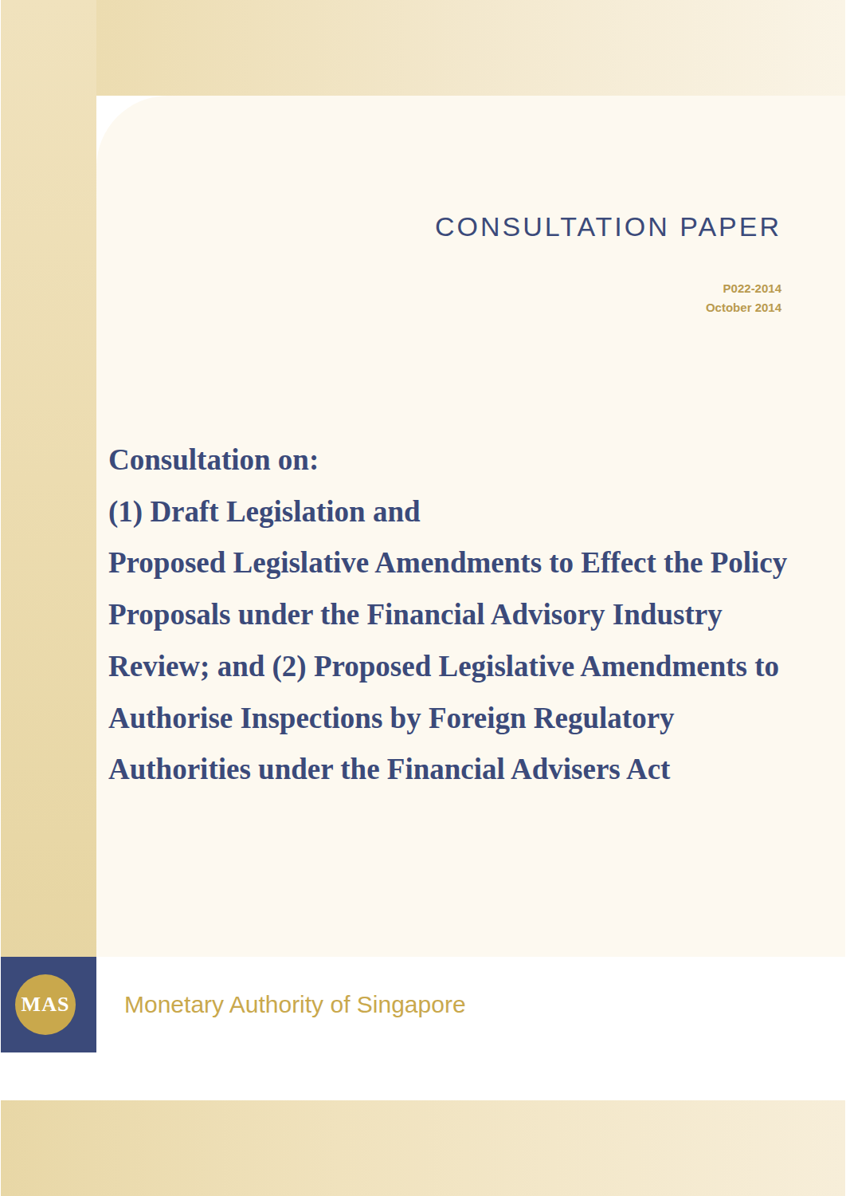CONSULTATION PAPER
P022-2014
October 2014
Consultation on:
(1) Draft Legislation and
Proposed Legislative Amendments to Effect the Policy Proposals under the Financial Advisory Industry Review; and (2) Proposed Legislative Amendments to Authorise Inspections by Foreign Regulatory Authorities under the Financial Advisers Act
MAS
Monetary Authority of Singapore